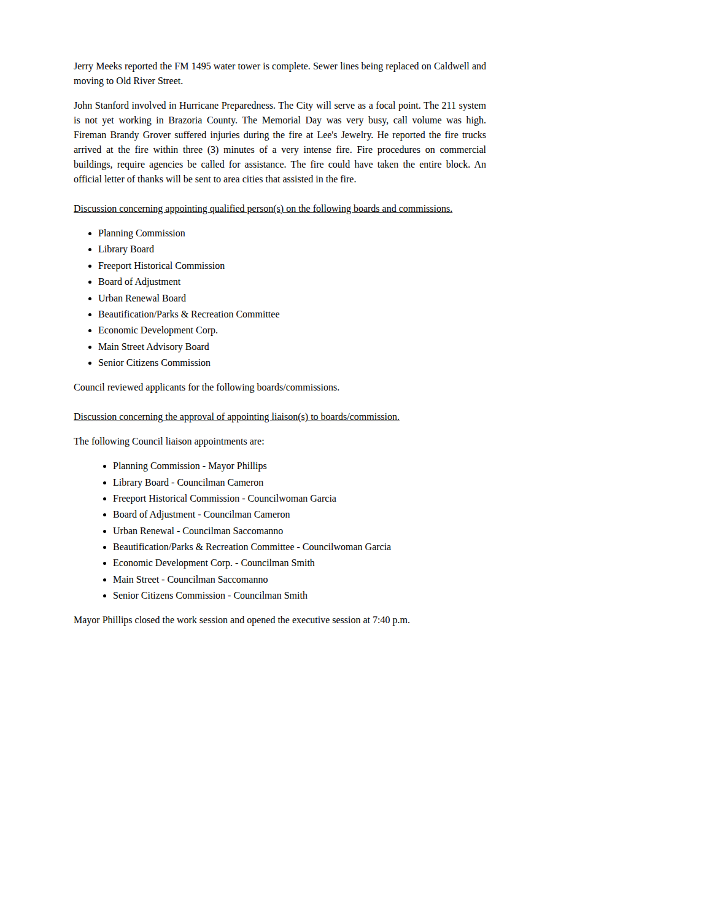Jerry Meeks reported the FM 1495 water tower is complete. Sewer lines being replaced on Caldwell and moving to Old River Street.
John Stanford involved in Hurricane Preparedness. The City will serve as a focal point. The 211 system is not yet working in Brazoria County. The Memorial Day was very busy, call volume was high. Fireman Brandy Grover suffered injuries during the fire at Lee's Jewelry. He reported the fire trucks arrived at the fire within three (3) minutes of a very intense fire. Fire procedures on commercial buildings, require agencies be called for assistance. The fire could have taken the entire block. An official letter of thanks will be sent to area cities that assisted in the fire.
Discussion concerning appointing qualified person(s) on the following boards and commissions.
Planning Commission
Library Board
Freeport Historical Commission
Board of Adjustment
Urban Renewal Board
Beautification/Parks & Recreation Committee
Economic Development Corp.
Main Street Advisory Board
Senior Citizens Commission
Council reviewed applicants for the following boards/commissions.
Discussion concerning the approval of appointing liaison(s) to boards/commission.
The following Council liaison appointments are:
Planning Commission - Mayor Phillips
Library Board - Councilman Cameron
Freeport Historical Commission - Councilwoman Garcia
Board of Adjustment - Councilman Cameron
Urban Renewal - Councilman Saccomanno
Beautification/Parks & Recreation Committee - Councilwoman Garcia
Economic Development Corp. - Councilman Smith
Main Street - Councilman Saccomanno
Senior Citizens Commission - Councilman Smith
Mayor Phillips closed the work session and opened the executive session at 7:40 p.m.